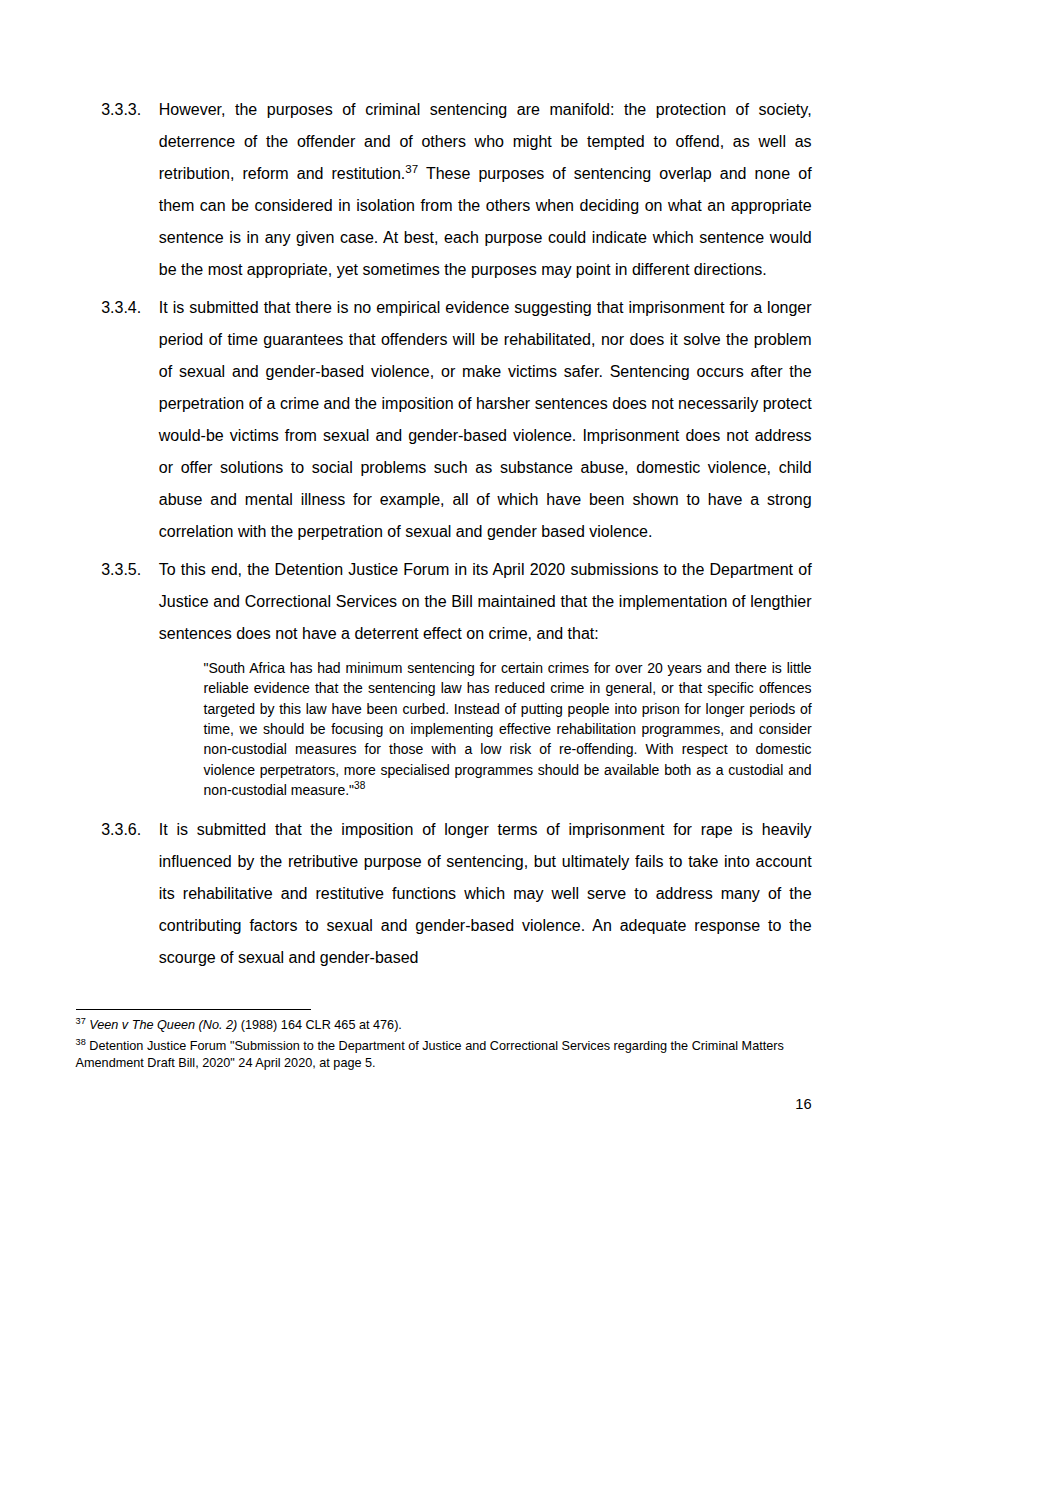3.3.3. However, the purposes of criminal sentencing are manifold: the protection of society, deterrence of the offender and of others who might be tempted to offend, as well as retribution, reform and restitution.37 These purposes of sentencing overlap and none of them can be considered in isolation from the others when deciding on what an appropriate sentence is in any given case. At best, each purpose could indicate which sentence would be the most appropriate, yet sometimes the purposes may point in different directions.
3.3.4. It is submitted that there is no empirical evidence suggesting that imprisonment for a longer period of time guarantees that offenders will be rehabilitated, nor does it solve the problem of sexual and gender-based violence, or make victims safer. Sentencing occurs after the perpetration of a crime and the imposition of harsher sentences does not necessarily protect would-be victims from sexual and gender-based violence. Imprisonment does not address or offer solutions to social problems such as substance abuse, domestic violence, child abuse and mental illness for example, all of which have been shown to have a strong correlation with the perpetration of sexual and gender based violence.
3.3.5. To this end, the Detention Justice Forum in its April 2020 submissions to the Department of Justice and Correctional Services on the Bill maintained that the implementation of lengthier sentences does not have a deterrent effect on crime, and that:
"South Africa has had minimum sentencing for certain crimes for over 20 years and there is little reliable evidence that the sentencing law has reduced crime in general, or that specific offences targeted by this law have been curbed. Instead of putting people into prison for longer periods of time, we should be focusing on implementing effective rehabilitation programmes, and consider non-custodial measures for those with a low risk of re-offending. With respect to domestic violence perpetrators, more specialised programmes should be available both as a custodial and non-custodial measure."38
3.3.6. It is submitted that the imposition of longer terms of imprisonment for rape is heavily influenced by the retributive purpose of sentencing, but ultimately fails to take into account its rehabilitative and restitutive functions which may well serve to address many of the contributing factors to sexual and gender-based violence. An adequate response to the scourge of sexual and gender-based
37 Veen v The Queen (No. 2) (1988) 164 CLR 465 at 476).
38 Detention Justice Forum "Submission to the Department of Justice and Correctional Services regarding the Criminal Matters Amendment Draft Bill, 2020" 24 April 2020, at page 5.
16